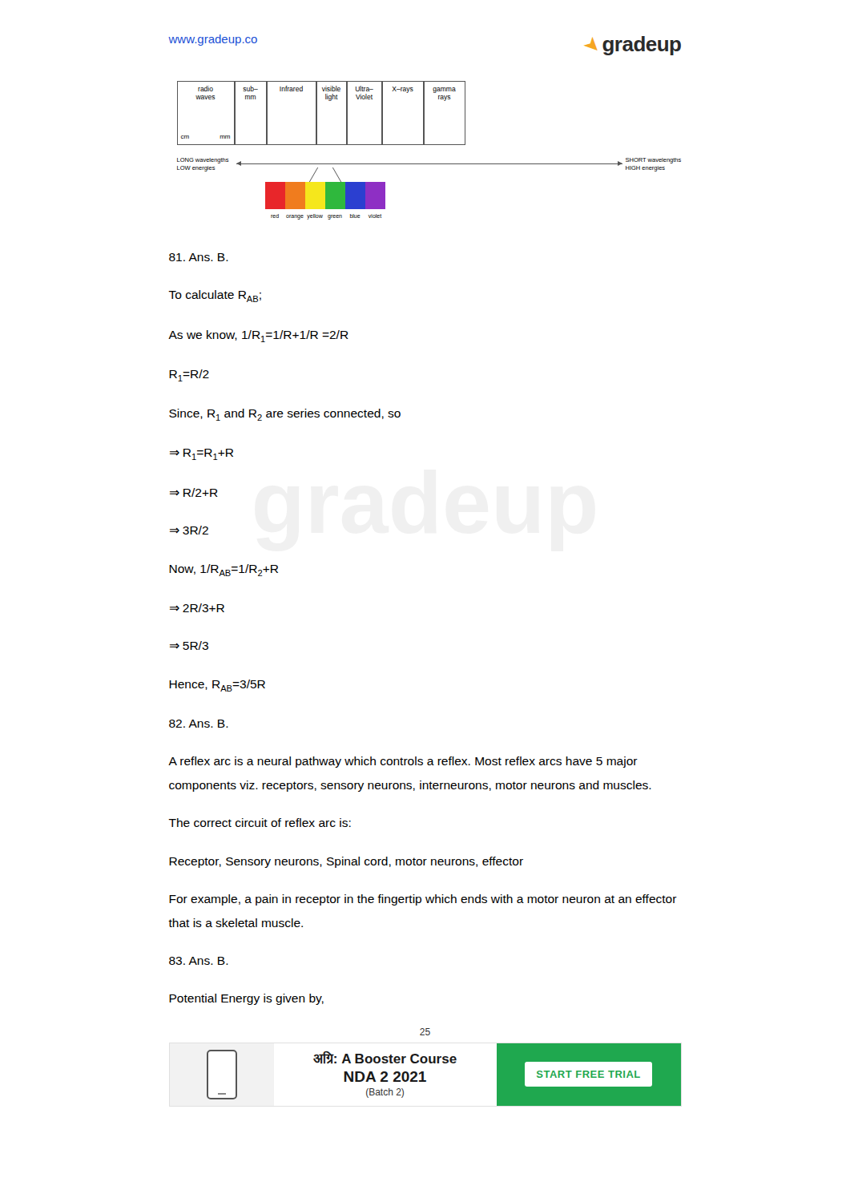www.gradeup.co
➤gradeup
gradeup
radio
waves
cm mm
sub–
mm
Infrared
visible
light
Ultra–
Violet
X–rays
gamma
rays
LONG wavelengths
LOW energies
SHORT wavelengths
HIGH energies
red orange yellow green blue violet
81. Ans. B.
To calculate RAB;
As we know, 1/R1=1/R+1/R =2/R
R1=R/2
Since, R1 and R2 are series connected, so
⇒ R1=R1+R
⇒ R/2+R
⇒ 3R/2
Now, 1/RAB=1/R2+R
⇒ 2R/3+R
⇒ 5R/3
Hence, RAB=3/5R
82. Ans. B.
A reflex arc is a neural pathway which controls a reflex. Most reflex arcs have 5 major components viz. receptors, sensory neurons, interneurons, motor neurons and muscles.
The correct circuit of reflex arc is:
Receptor, Sensory neurons, Spinal cord, motor neurons, effector
For example, a pain in receptor in the fingertip which ends with a motor neuron at an effector that is a skeletal muscle.
83. Ans. B.
Potential Energy is given by,
25
अग्रि: A Booster Course
NDA 2 2021
(Batch 2)
START FREE TRIAL